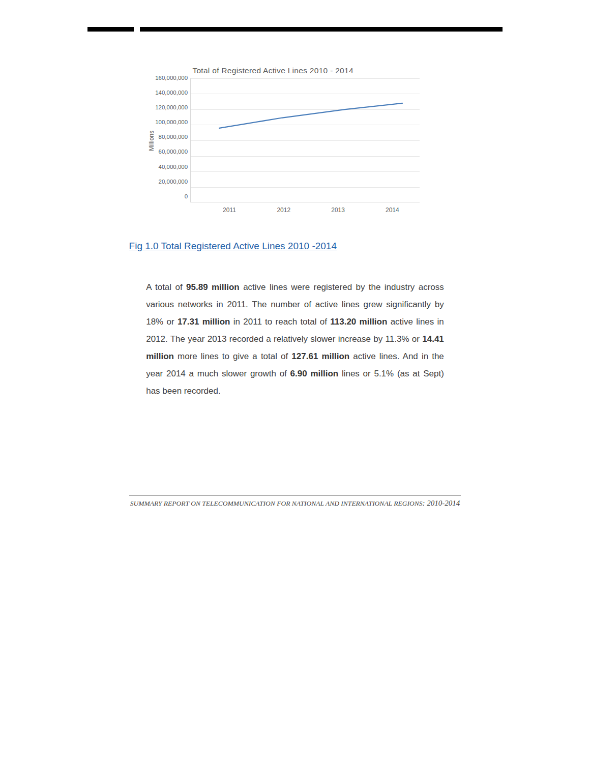Total of Registered Active Lines 2010 - 2014
Millions
160,000,000 140,000,000 120,000,000 100,000,000 80,000,000 60,000,000 40,000,000 20,000,000 0
2011 2012 2013 2014
Fig 1.0 Total Registered Active Lines 2010 -2014
A total of 95.89 million active lines were registered by the industry across various networks in 2011. The number of active lines grew significantly by 18% or 17.31 million in 2011 to reach total of 113.20 million active lines in 2012. The year 2013 recorded a relatively slower increase by 11.3% or 14.41 million more lines to give a total of 127.61 million active lines. And in the year 2014 a much slower growth of 6.90 million lines or 5.1% (as at Sept) has been recorded.
SUMMARY REPORT ON TELECOMMUNICATION FOR NATIONAL AND INTERNATIONAL REGIONS: 2010-2014